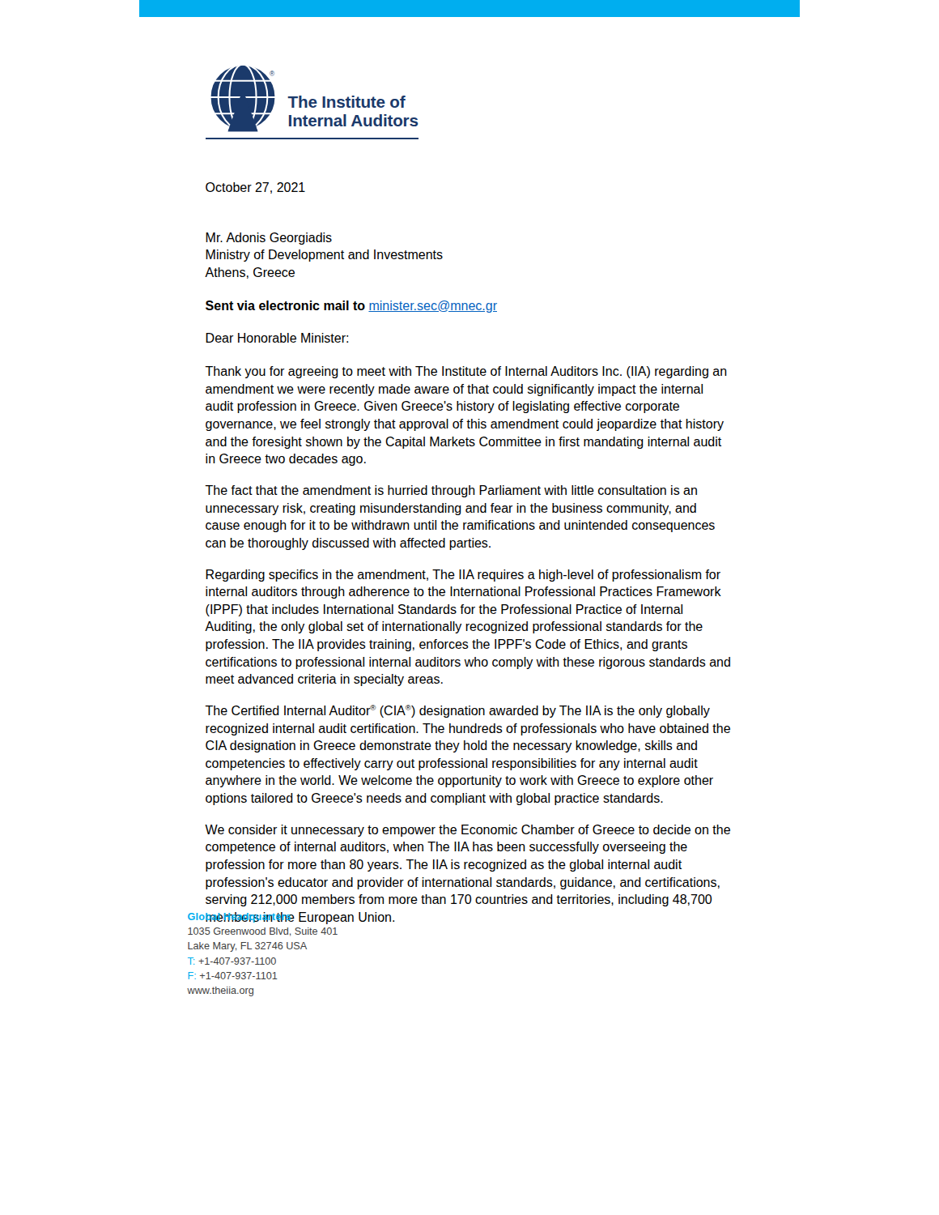®
The Institute of Internal Auditors
October 27, 2021
Mr. Adonis Georgiadis
Ministry of Development and Investments
Athens, Greece
Sent via electronic mail to minister.sec@mnec.gr
Dear Honorable Minister:
Thank you for agreeing to meet with The Institute of Internal Auditors Inc. (IIA) regarding an amendment we were recently made aware of that could significantly impact the internal audit profession in Greece. Given Greece's history of legislating effective corporate governance, we feel strongly that approval of this amendment could jeopardize that history and the foresight shown by the Capital Markets Committee in first mandating internal audit in Greece two decades ago.
The fact that the amendment is hurried through Parliament with little consultation is an unnecessary risk, creating misunderstanding and fear in the business community, and cause enough for it to be withdrawn until the ramifications and unintended consequences can be thoroughly discussed with affected parties.
Regarding specifics in the amendment, The IIA requires a high-level of professionalism for internal auditors through adherence to the International Professional Practices Framework (IPPF) that includes International Standards for the Professional Practice of Internal Auditing, the only global set of internationally recognized professional standards for the profession. The IIA provides training, enforces the IPPF's Code of Ethics, and grants certifications to professional internal auditors who comply with these rigorous standards and meet advanced criteria in specialty areas.
The Certified Internal Auditor® (CIA®) designation awarded by The IIA is the only globally recognized internal audit certification. The hundreds of professionals who have obtained the CIA designation in Greece demonstrate they hold the necessary knowledge, skills and competencies to effectively carry out professional responsibilities for any internal audit anywhere in the world. We welcome the opportunity to work with Greece to explore other options tailored to Greece's needs and compliant with global practice standards.
We consider it unnecessary to empower the Economic Chamber of Greece to decide on the competence of internal auditors, when The IIA has been successfully overseeing the profession for more than 80 years. The IIA is recognized as the global internal audit profession's educator and provider of international standards, guidance, and certifications, serving 212,000 members from more than 170 countries and territories, including 48,700 members in the European Union.
Global Headquarters
1035 Greenwood Blvd, Suite 401
Lake Mary, FL 32746 USA
T: +1-407-937-1100
F: +1-407-937-1101
www.theiia.org